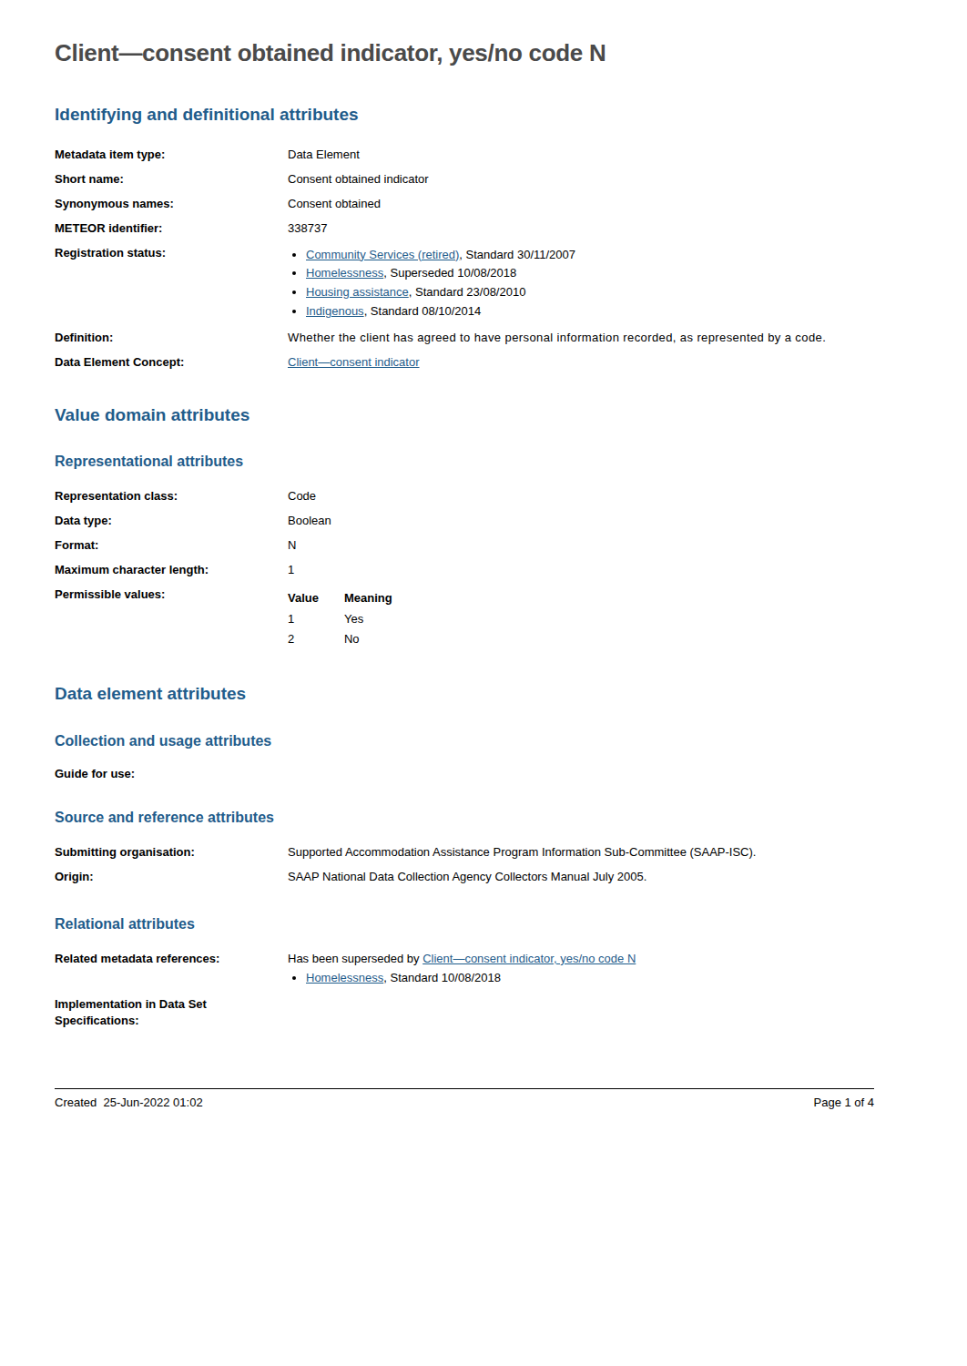Client—consent obtained indicator, yes/no code N
Identifying and definitional attributes
| Metadata item type: | Data Element |
| Short name: | Consent obtained indicator |
| Synonymous names: | Consent obtained |
| METEOR identifier: | 338737 |
| Registration status: | Community Services (retired) , Standard 30/11/2007 Homelessness , Superseded 10/08/2018 Housing assistance , Standard 23/08/2010 Indigenous , Standard 08/10/2014 |
| Definition: | Whether the client has agreed to have personal information recorded, as represented by a code. |
| Data Element Concept: | Client—consent indicator |
Value domain attributes
Representational attributes
| Representation class: | Code |
| Data type: | Boolean |
| Format: | N |
| Maximum character length: | 1 |
| Permissible values: | / Value / Meaning / / --- / --- / / 1 / Yes / / 2 / No / |
Data element attributes
Collection and usage attributes
Guide for use:
Source and reference attributes
| Submitting organisation: | Supported Accommodation Assistance Program Information Sub-Committee (SAAP-ISC). |
| Origin: | SAAP National Data Collection Agency Collectors Manual July 2005. |
Relational attributes
| Related metadata references: | Has been superseded by Client—consent indicator, yes/no code N Homelessness , Standard 10/08/2018 |
| Implementation in Data Set Specifications: | |
Created 25-Jun-2022 01:02 Page 1 of 4